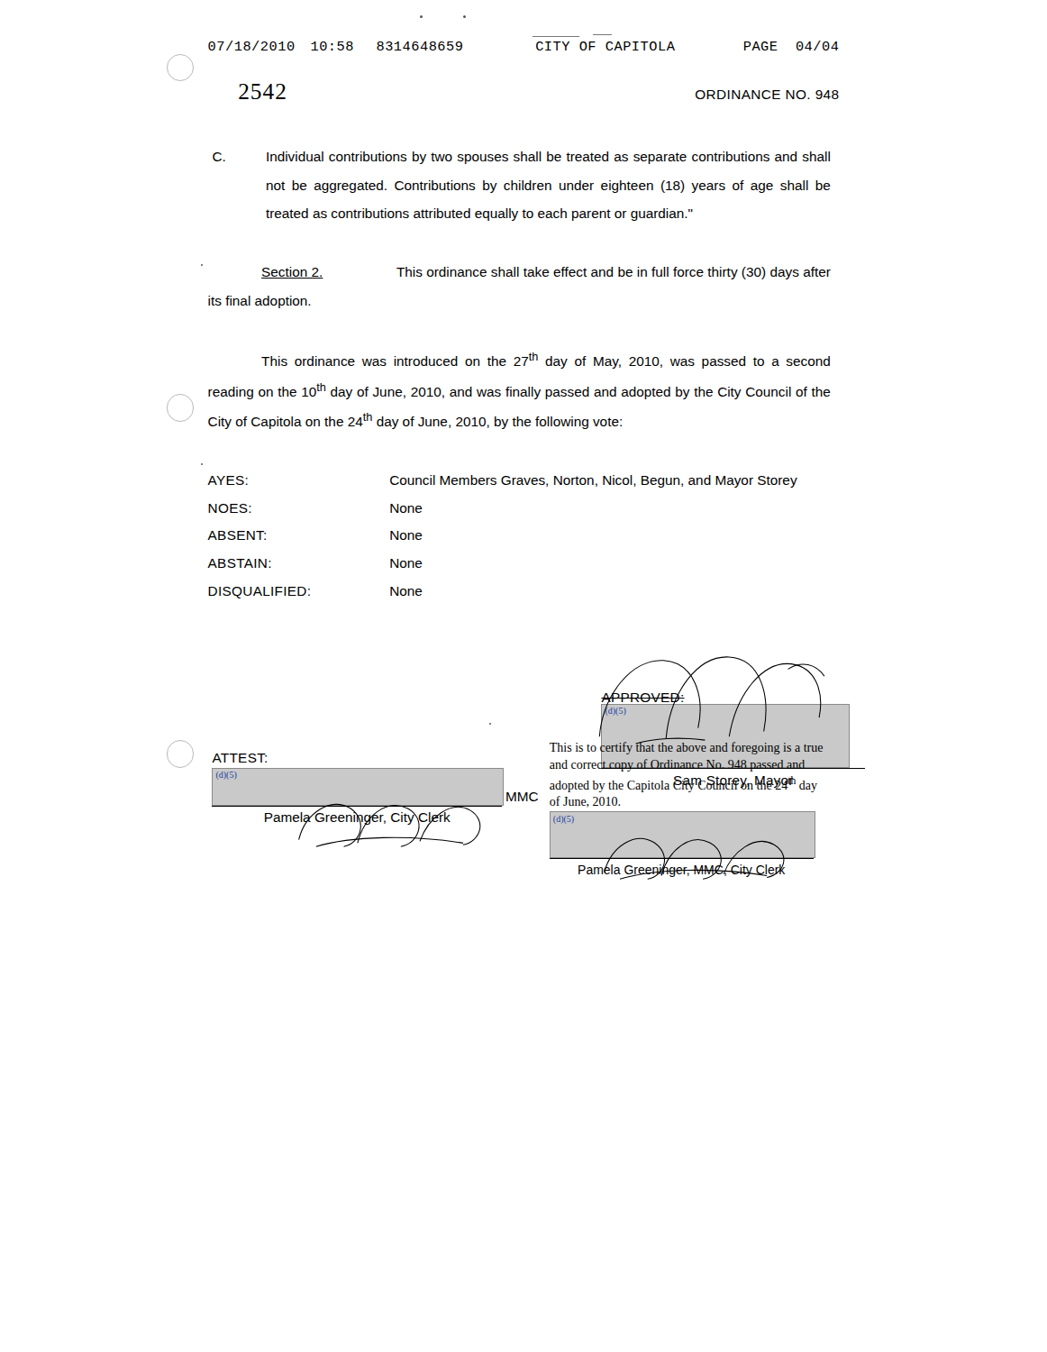07/18/2010 10:58 8314648659 CITY OF CAPITOLA PAGE 04/04
2542
ORDINANCE NO. 948
C.
Individual contributions by two spouses shall be treated as separate contributions and shall not be aggregated. Contributions by children under eighteen (18) years of age shall be treated as contributions attributed equally to each parent or guardian."
Section 2. This ordinance shall take effect and be in full force thirty (30) days after its final adoption.
This ordinance was introduced on the 27th day of May, 2010, was passed to a second reading on the 10th day of June, 2010, and was finally passed and adopted by the City Council of the City of Capitola on the 24th day of June, 2010, by the following vote:
| AYES: | Council Members Graves, Norton, Nicol, Begun, and Mayor Storey |
| NOES: | None |
| ABSENT: | None |
| ABSTAIN: | None |
| DISQUALIFIED: | None |
APPROVED:
(d)(5)
Sam Storey, Mayor
ATTEST:
(d)(5)
MMC
Pamela Greeninger, City Clerk
This is to certify that the above and foregoing is a true and correct copy of Ordinance No. 948 passed and adopted by the Capitola City Council on the 24th day of June, 2010.
(d)(5)
Pamela Greeninger, MMC, City Clerk